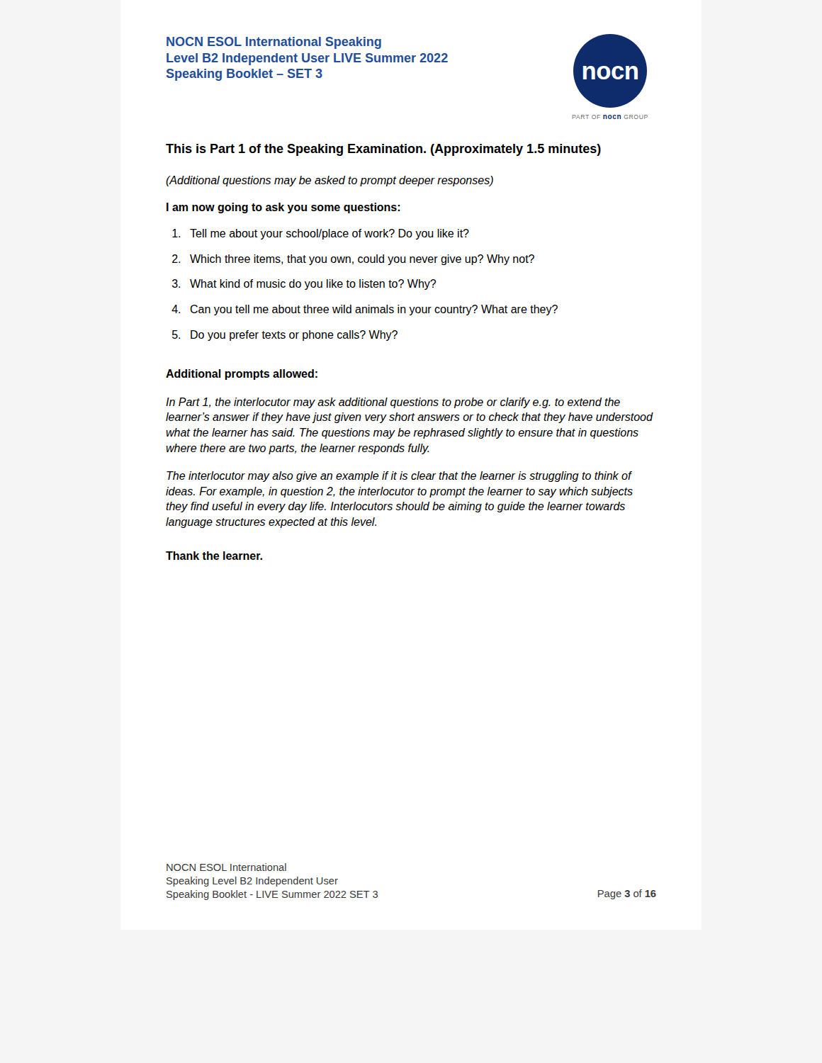NOCN ESOL International Speaking
Level B2 Independent User LIVE Summer 2022
Speaking Booklet – SET 3
nocn
PART OF nocn GROUP
This is Part 1 of the Speaking Examination. (Approximately 1.5 minutes)
(Additional questions may be asked to prompt deeper responses)
I am now going to ask you some questions:
Tell me about your school/place of work? Do you like it?
Which three items, that you own, could you never give up? Why not?
What kind of music do you like to listen to? Why?
Can you tell me about three wild animals in your country? What are they?
Do you prefer texts or phone calls? Why?
Additional prompts allowed:
In Part 1, the interlocutor may ask additional questions to probe or clarify e.g. to extend the learner’s answer if they have just given very short answers or to check that they have understood what the learner has said. The questions may be rephrased slightly to ensure that in questions where there are two parts, the learner responds fully.
The interlocutor may also give an example if it is clear that the learner is struggling to think of ideas. For example, in question 2, the interlocutor to prompt the learner to say which subjects they find useful in every day life. Interlocutors should be aiming to guide the learner towards language structures expected at this level.
Thank the learner.
NOCN ESOL International
Speaking Level B2 Independent User
Speaking Booklet - LIVE Summer 2022 SET 3
Page 3 of 16